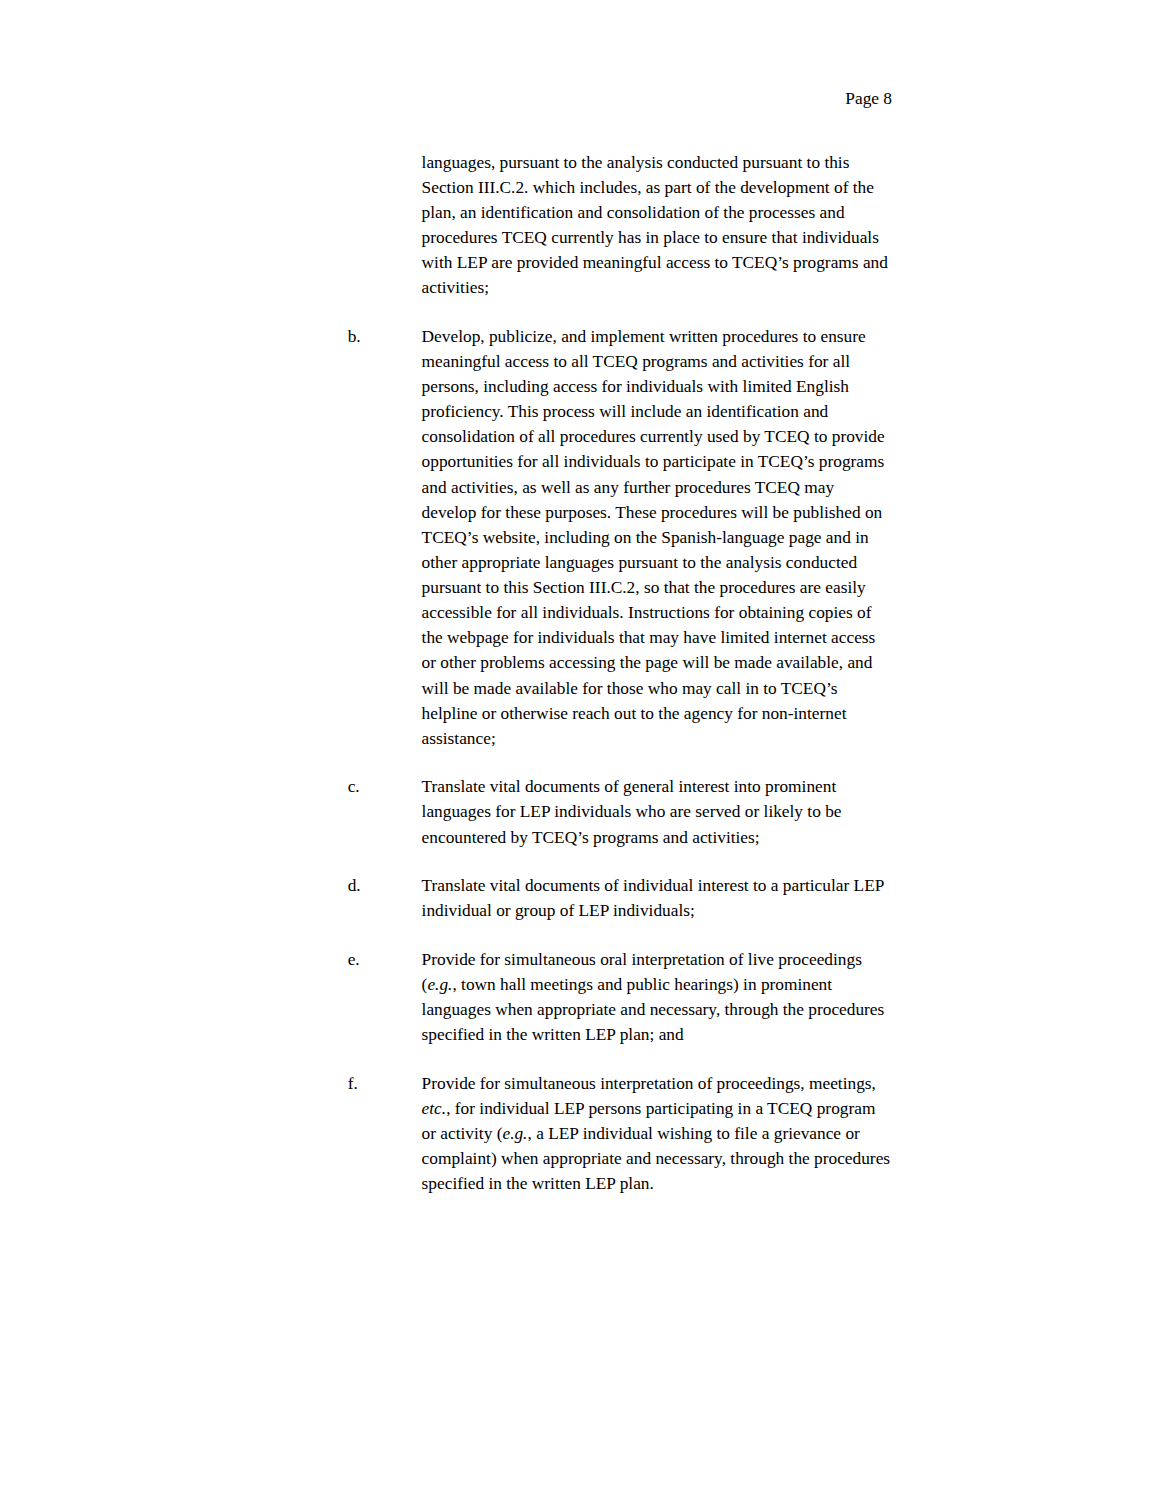Page 8
languages, pursuant to the analysis conducted pursuant to this Section III.C.2. which includes, as part of the development of the plan, an identification and consolidation of the processes and procedures TCEQ currently has in place to ensure that individuals with LEP are provided meaningful access to TCEQ’s programs and activities;
b.
Develop, publicize, and implement written procedures to ensure meaningful access to all TCEQ programs and activities for all persons, including access for individuals with limited English proficiency. This process will include an identification and consolidation of all procedures currently used by TCEQ to provide opportunities for all individuals to participate in TCEQ’s programs and activities, as well as any further procedures TCEQ may develop for these purposes. These procedures will be published on TCEQ’s website, including on the Spanish-language page and in other appropriate languages pursuant to the analysis conducted pursuant to this Section III.C.2, so that the procedures are easily accessible for all individuals. Instructions for obtaining copies of the webpage for individuals that may have limited internet access or other problems accessing the page will be made available, and will be made available for those who may call in to TCEQ’s helpline or otherwise reach out to the agency for non-internet assistance;
c.
Translate vital documents of general interest into prominent languages for LEP individuals who are served or likely to be encountered by TCEQ’s programs and activities;
d.
Translate vital documents of individual interest to a particular LEP individual or group of LEP individuals;
e.
Provide for simultaneous oral interpretation of live proceedings (e.g., town hall meetings and public hearings) in prominent languages when appropriate and necessary, through the procedures specified in the written LEP plan; and
f.
Provide for simultaneous interpretation of proceedings, meetings, etc., for individual LEP persons participating in a TCEQ program or activity (e.g., a LEP individual wishing to file a grievance or complaint) when appropriate and necessary, through the procedures specified in the written LEP plan.